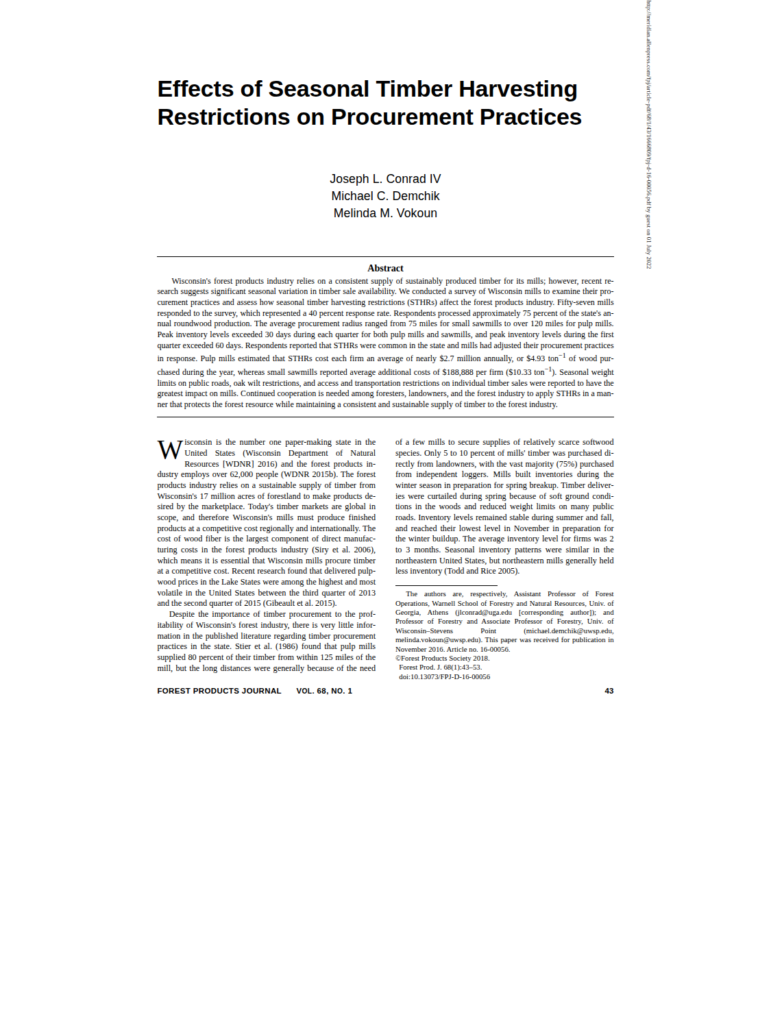Downloaded from http://meridian.allenpress.com/fpj/article-pdf/68/1/43/1666809/fpj-d-16-00056.pdf by guest on 01 July 2022
Effects of Seasonal Timber Harvesting Restrictions on Procurement Practices
Joseph L. Conrad IV
Michael C. Demchik
Melinda M. Vokoun
Abstract
Wisconsin's forest products industry relies on a consistent supply of sustainably produced timber for its mills; however, recent research suggests significant seasonal variation in timber sale availability. We conducted a survey of Wisconsin mills to examine their procurement practices and assess how seasonal timber harvesting restrictions (STHRs) affect the forest products industry. Fifty-seven mills responded to the survey, which represented a 40 percent response rate. Respondents processed approximately 75 percent of the state's annual roundwood production. The average procurement radius ranged from 75 miles for small sawmills to over 120 miles for pulp mills. Peak inventory levels exceeded 30 days during each quarter for both pulp mills and sawmills, and peak inventory levels during the first quarter exceeded 60 days. Respondents reported that STHRs were common in the state and mills had adjusted their procurement practices in response. Pulp mills estimated that STHRs cost each firm an average of nearly $2.7 million annually, or $4.93 ton−1 of wood purchased during the year, whereas small sawmills reported average additional costs of $188,888 per firm ($10.33 ton−1). Seasonal weight limits on public roads, oak wilt restrictions, and access and transportation restrictions on individual timber sales were reported to have the greatest impact on mills. Continued cooperation is needed among foresters, landowners, and the forest industry to apply STHRs in a manner that protects the forest resource while maintaining a consistent and sustainable supply of timber to the forest industry.
Wisconsin is the number one paper-making state in the United States (Wisconsin Department of Natural Resources [WDNR] 2016) and the forest products industry employs over 62,000 people (WDNR 2015b). The forest products industry relies on a sustainable supply of timber from Wisconsin's 17 million acres of forestland to make products desired by the marketplace. Today's timber markets are global in scope, and therefore Wisconsin's mills must produce finished products at a competitive cost regionally and internationally. The cost of wood fiber is the largest component of direct manufacturing costs in the forest products industry (Siry et al. 2006), which means it is essential that Wisconsin mills procure timber at a competitive cost. Recent research found that delivered pulpwood prices in the Lake States were among the highest and most volatile in the United States between the third quarter of 2013 and the second quarter of 2015 (Gibeault et al. 2015).
Despite the importance of timber procurement to the profitability of Wisconsin's forest industry, there is very little information in the published literature regarding timber procurement practices in the state. Stier et al. (1986) found that pulp mills supplied 80 percent of their timber from within 125 miles of the mill, but the long distances were generally because of the need of a few mills to secure supplies of relatively scarce softwood species. Only 5 to 10 percent of mills' timber was purchased directly from landowners, with the vast majority (75%) purchased from independent loggers. Mills built inventories during the winter season in preparation for spring breakup. Timber deliveries were curtailed during spring because of soft ground conditions in the woods and reduced weight limits on many public roads. Inventory levels remained stable during summer and fall, and reached their lowest level in November in preparation for the winter buildup. The average inventory level for firms was 2 to 3 months. Seasonal inventory patterns were similar in the northeastern United States, but northeastern mills generally held less inventory (Todd and Rice 2005).
The authors are, respectively, Assistant Professor of Forest Operations, Warnell School of Forestry and Natural Resources, Univ. of Georgia, Athens (jlconrad@uga.edu [corresponding author]); and Professor of Forestry and Associate Professor of Forestry, Univ. of Wisconsin–Stevens Point (michael.demchik@uwsp.edu, melinda.vokoun@uwsp.edu). This paper was received for publication in November 2016. Article no. 16-00056.
©Forest Products Society 2018.
Forest Prod. J. 68(1):43–53.
doi:10.13073/FPJ-D-16-00056
FOREST PRODUCTS JOURNAL VOL. 68, NO. 1
43